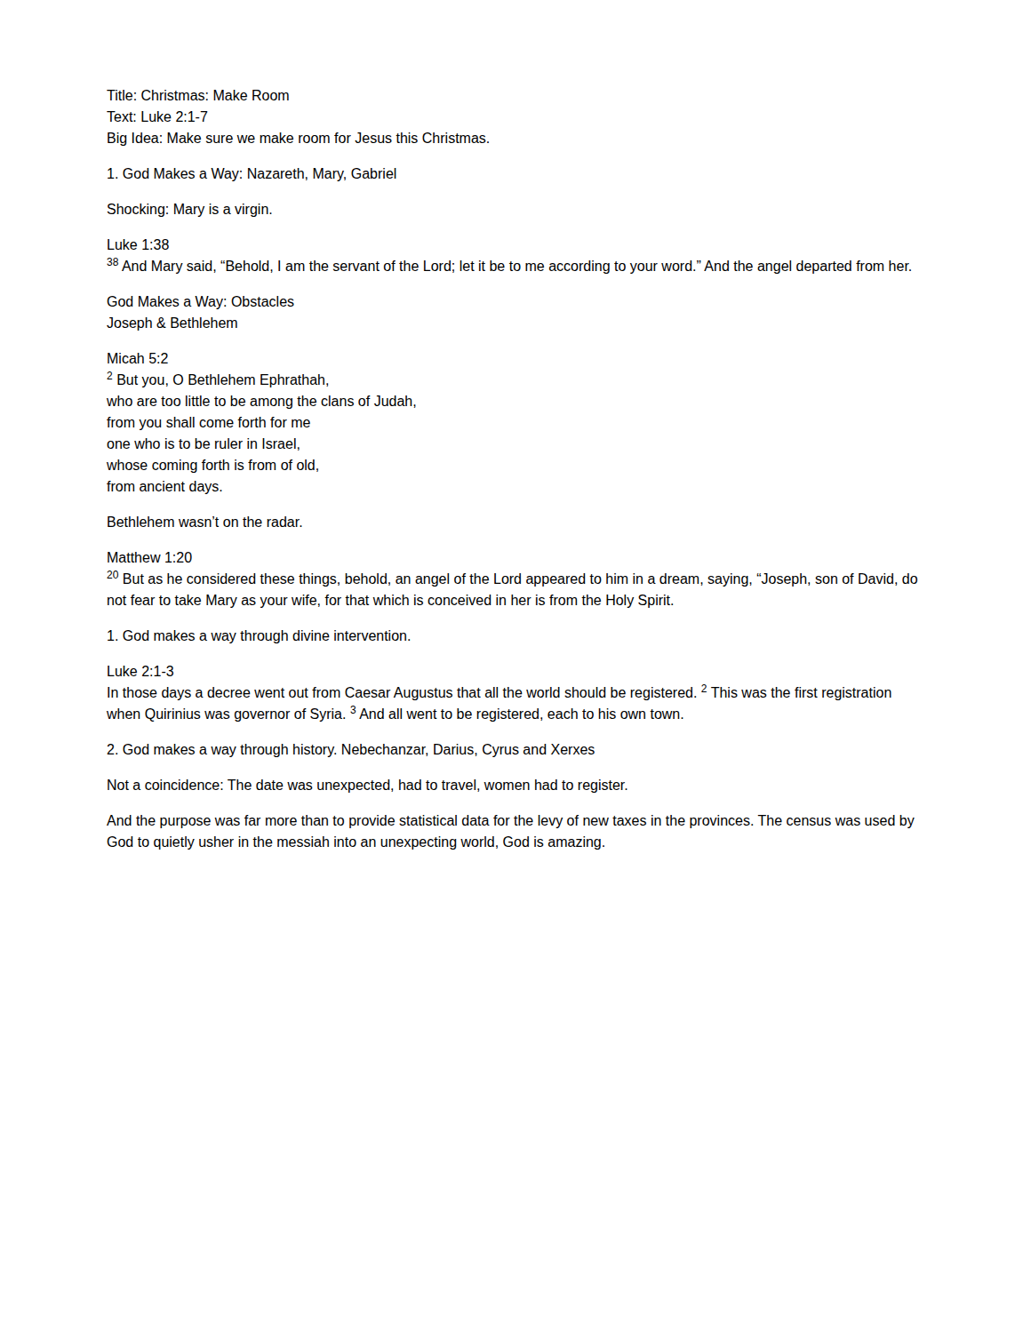Title: Christmas: Make Room
Text: Luke 2:1-7
Big Idea: Make sure we make room for Jesus this Christmas.
1. God Makes a Way: Nazareth, Mary, Gabriel
Shocking: Mary is a virgin.
Luke 1:38
38 And Mary said, “Behold, I am the servant of the Lord; let it be to me according to your word.” And the angel departed from her.
God Makes a Way: Obstacles
Joseph & Bethlehem
Micah 5:2
2 But you, O Bethlehem Ephrathah,
who are too little to be among the clans of Judah,
from you shall come forth for me
one who is to be ruler in Israel,
whose coming forth is from of old,
from ancient days.
Bethlehem wasn’t on the radar.
Matthew 1:20
20 But as he considered these things, behold, an angel of the Lord appeared to him in a dream, saying, “Joseph, son of David, do not fear to take Mary as your wife, for that which is conceived in her is from the Holy Spirit.
1. God makes a way through divine intervention.
Luke 2:1-3
In those days a decree went out from Caesar Augustus that all the world should be registered. 2 This was the first registration when Quirinius was governor of Syria. 3 And all went to be registered, each to his own town.
2. God makes a way through history. Nebechanzar, Darius, Cyrus and Xerxes
Not a coincidence: The date was unexpected, had to travel, women had to register.
And the purpose was far more than to provide statistical data for the levy of new taxes in the provinces. The census was used by God to quietly usher in the messiah into an unexpecting world, God is amazing.